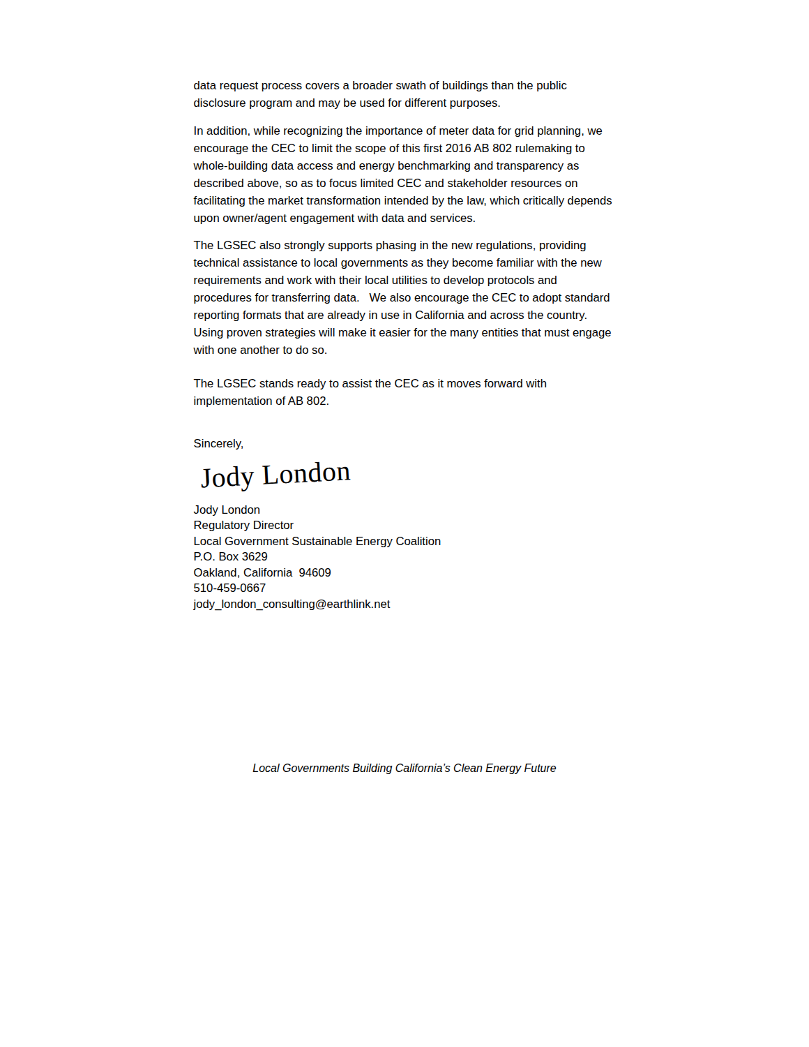data request process covers a broader swath of buildings than the public disclosure program and may be used for different purposes.
In addition, while recognizing the importance of meter data for grid planning, we encourage the CEC to limit the scope of this first 2016 AB 802 rulemaking to whole-building data access and energy benchmarking and transparency as described above, so as to focus limited CEC and stakeholder resources on facilitating the market transformation intended by the law, which critically depends upon owner/agent engagement with data and services.
The LGSEC also strongly supports phasing in the new regulations, providing technical assistance to local governments as they become familiar with the new requirements and work with their local utilities to develop protocols and procedures for transferring data. We also encourage the CEC to adopt standard reporting formats that are already in use in California and across the country. Using proven strategies will make it easier for the many entities that must engage with one another to do so.
The LGSEC stands ready to assist the CEC as it moves forward with implementation of AB 802.
Sincerely,
Jody London
Jody London
Regulatory Director
Local Government Sustainable Energy Coalition
P.O. Box 3629
Oakland, California 94609
510-459-0667
jody_london_consulting@earthlink.net
Local Governments Building California’s Clean Energy Future